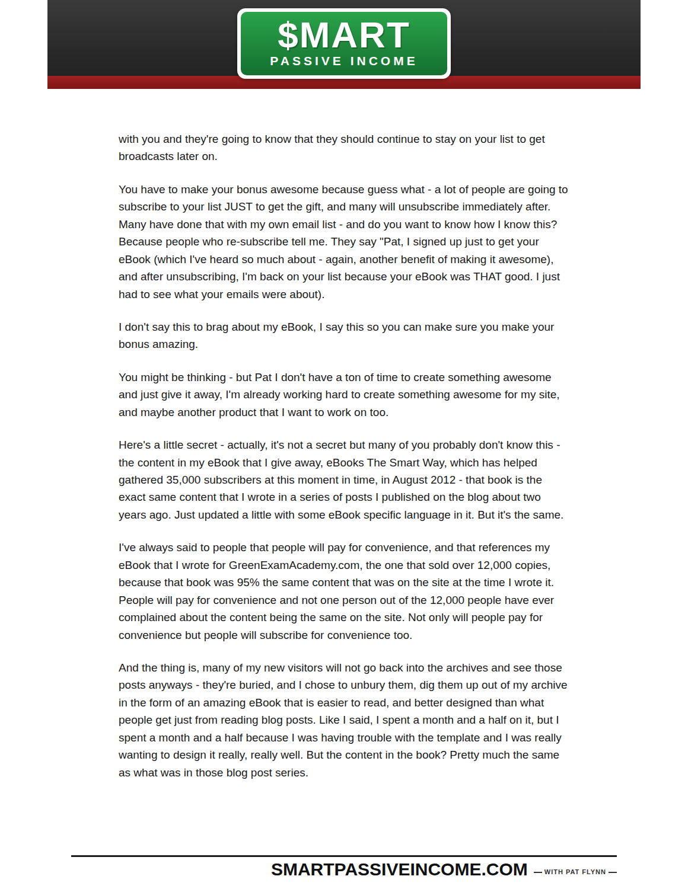$MART
Passive Income
with you and they're going to know that they should continue to stay on your list to get broadcasts later on.
You have to make your bonus awesome because guess what - a lot of people are going to subscribe to your list JUST to get the gift, and many will unsubscribe immediately after. Many have done that with my own email list - and do you want to know how I know this? Because people who re-subscribe tell me. They say "Pat, I signed up just to get your eBook (which I've heard so much about - again, another benefit of making it awesome), and after unsubscribing, I'm back on your list because your eBook was THAT good. I just had to see what your emails were about).
I don't say this to brag about my eBook, I say this so you can make sure you make your bonus amazing.
You might be thinking - but Pat I don't have a ton of time to create something awesome and just give it away, I'm already working hard to create something awesome for my site, and maybe another product that I want to work on too.
Here's a little secret - actually, it's not a secret but many of you probably don't know this - the content in my eBook that I give away, eBooks The Smart Way, which has helped gathered 35,000 subscribers at this moment in time, in August 2012 - that book is the exact same content that I wrote in a series of posts I published on the blog about two years ago. Just updated a little with some eBook specific language in it. But it's the same.
I've always said to people that people will pay for convenience, and that references my eBook that I wrote for GreenExamAcademy.com, the one that sold over 12,000 copies, because that book was 95% the same content that was on the site at the time I wrote it. People will pay for convenience and not one person out of the 12,000 people have ever complained about the content being the same on the site. Not only will people pay for convenience but people will subscribe for convenience too.
And the thing is, many of my new visitors will not go back into the archives and see those posts anyways - they're buried, and I chose to unbury them, dig them up out of my archive in the form of an amazing eBook that is easier to read, and better designed than what people get just from reading blog posts. Like I said, I spent a month and a half on it, but I spent a month and a half because I was having trouble with the template and I was really wanting to design it really, really well. But the content in the book? Pretty much the same as what was in those blog post series.
SMARTPASSIVEINCOME.COMWITH PAT FLYNN